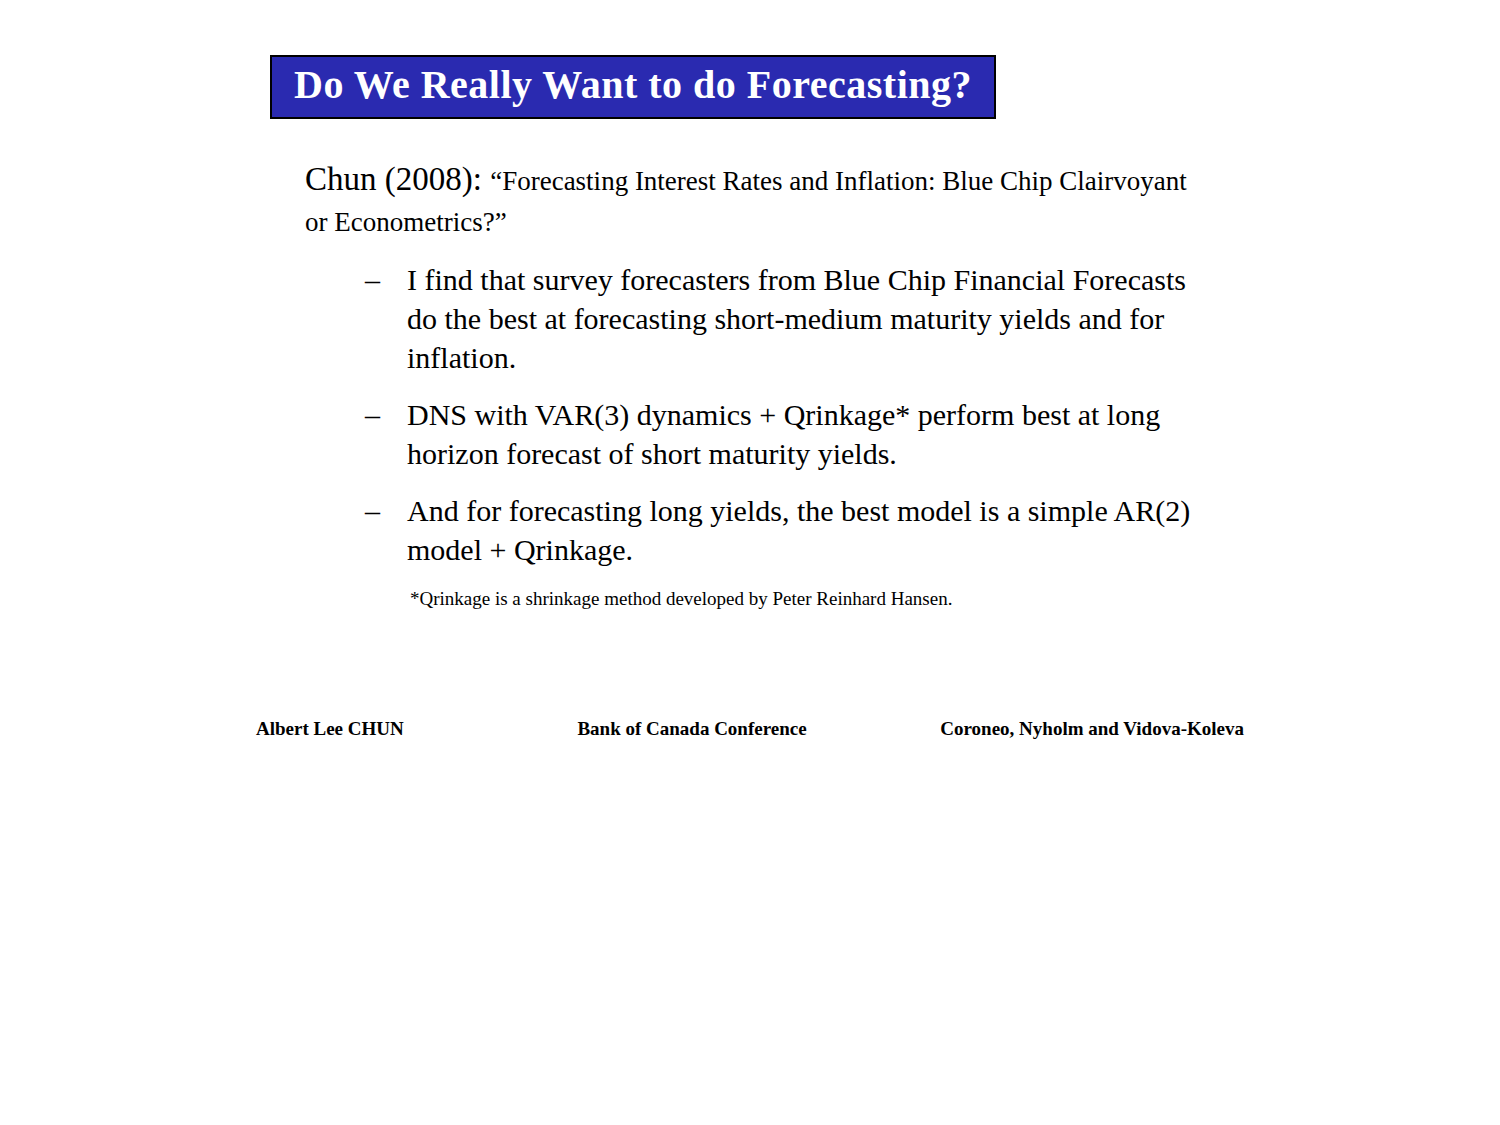Do We Really Want to do Forecasting?
Chun (2008): “Forecasting Interest Rates and Inflation: Blue Chip Clairvoyant or Econometrics?”
I find that survey forecasters from Blue Chip Financial Forecasts do the best at forecasting short-medium maturity yields and for inflation.
DNS with VAR(3) dynamics + Qrinkage* perform best at long horizon forecast of short maturity yields.
And for forecasting long yields, the best model is a simple AR(2) model + Qrinkage.
*Qrinkage is a shrinkage method developed by Peter Reinhard Hansen.
Albert Lee CHUN Bank of Canada Conference Coroneo, Nyholm and Vidova-Koleva